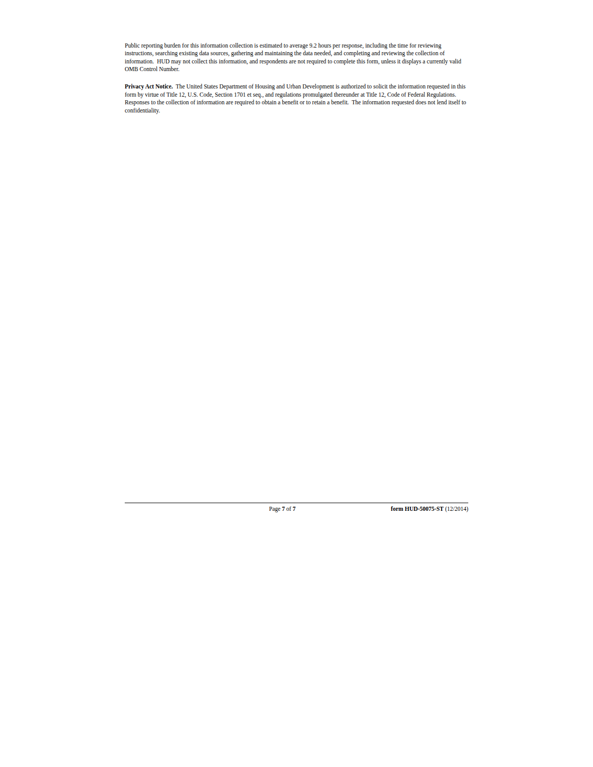Public reporting burden for this information collection is estimated to average 9.2 hours per response, including the time for reviewing instructions, searching existing data sources, gathering and maintaining the data needed, and completing and reviewing the collection of information. HUD may not collect this information, and respondents are not required to complete this form, unless it displays a currently valid OMB Control Number.
Privacy Act Notice. The United States Department of Housing and Urban Development is authorized to solicit the information requested in this form by virtue of Title 12, U.S. Code, Section 1701 et seq., and regulations promulgated thereunder at Title 12, Code of Federal Regulations. Responses to the collection of information are required to obtain a benefit or to retain a benefit. The information requested does not lend itself to confidentiality.
Page 7 of 7
form HUD-50075-ST (12/2014)